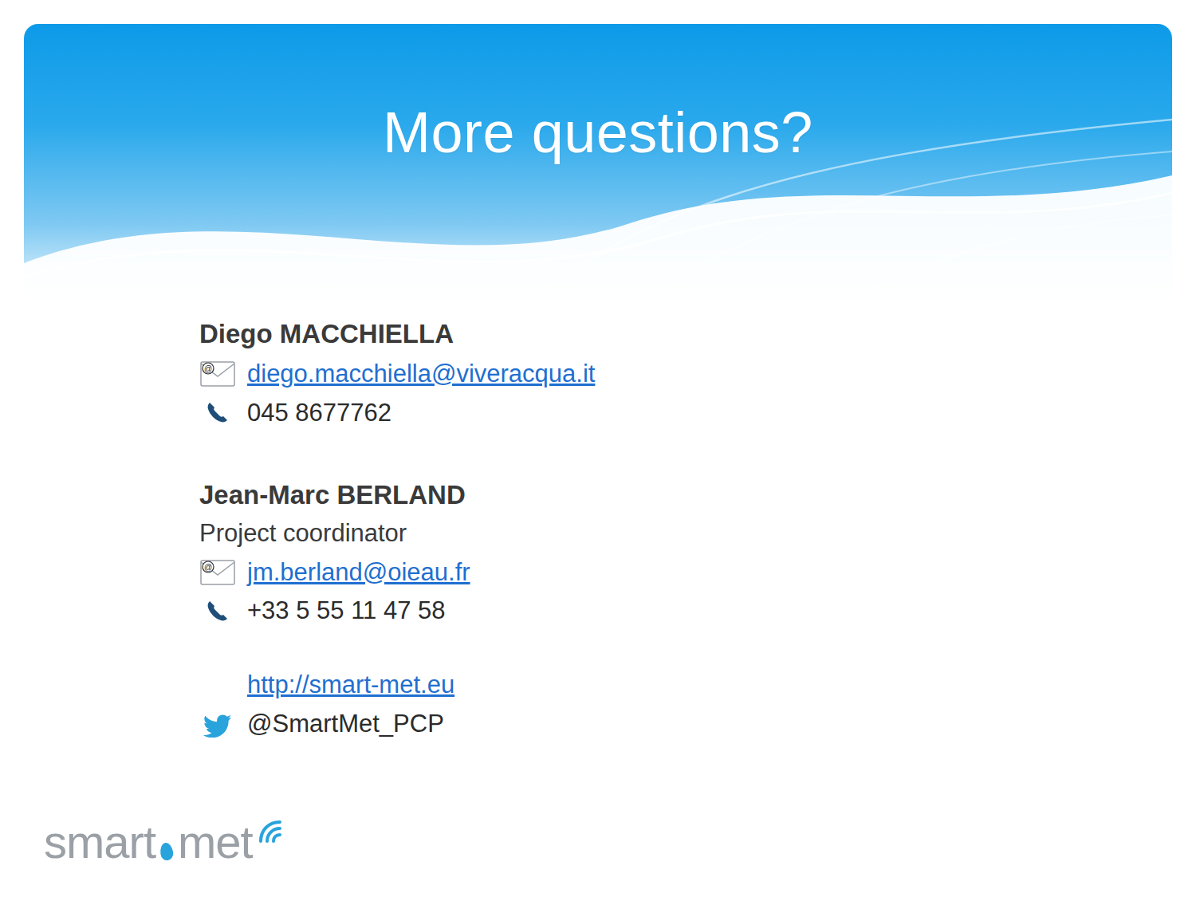More questions?
Diego MACCHIELLA
@ diego.macchiella@viveracqua.it
045 8677762
Jean-Marc BERLAND
Project coordinator
@ jm.berland@oieau.fr
+33 5 55 11 47 58
http://smart-met.eu
@SmartMet_PCP
smart met